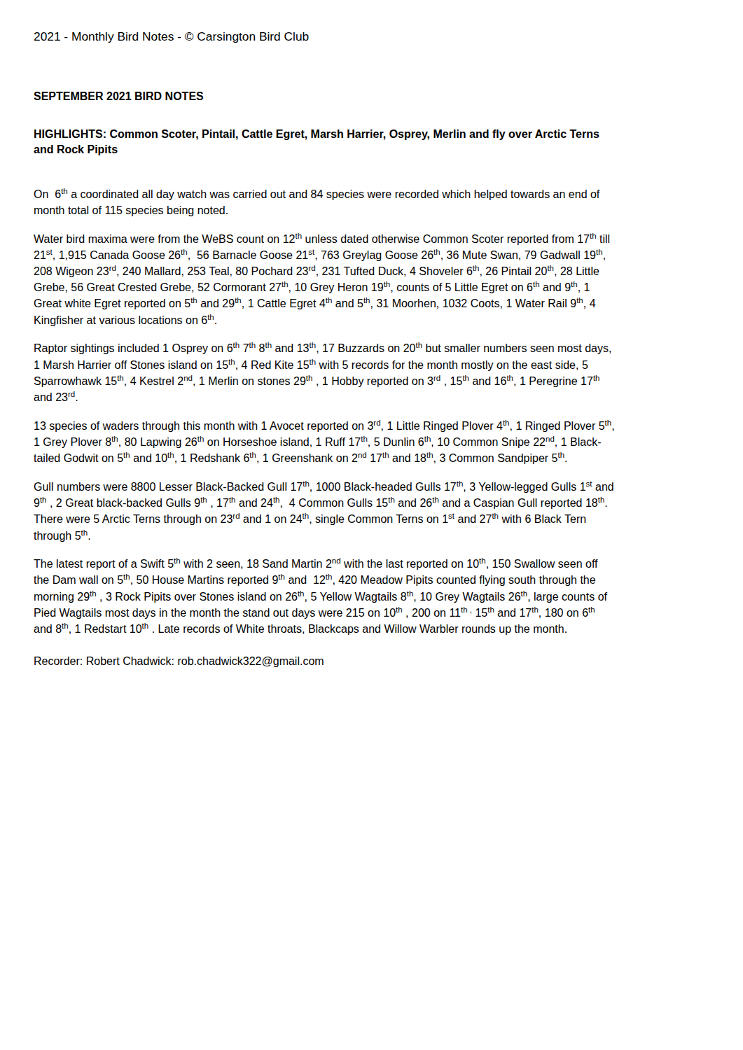2021 - Monthly Bird Notes - © Carsington Bird Club
SEPTEMBER 2021 BIRD NOTES
HIGHLIGHTS: Common Scoter, Pintail, Cattle Egret, Marsh Harrier, Osprey, Merlin and fly over Arctic Terns and Rock Pipits
On 6th a coordinated all day watch was carried out and 84 species were recorded which helped towards an end of month total of 115 species being noted.
Water bird maxima were from the WeBS count on 12th unless dated otherwise Common Scoter reported from 17th till 21st, 1,915 Canada Goose 26th, 56 Barnacle Goose 21st, 763 Greylag Goose 26th, 36 Mute Swan, 79 Gadwall 19th, 208 Wigeon 23rd, 240 Mallard, 253 Teal, 80 Pochard 23rd, 231 Tufted Duck, 4 Shoveler 6th, 26 Pintail 20th, 28 Little Grebe, 56 Great Crested Grebe, 52 Cormorant 27th, 10 Grey Heron 19th, counts of 5 Little Egret on 6th and 9th, 1 Great white Egret reported on 5th and 29th, 1 Cattle Egret 4th and 5th, 31 Moorhen, 1032 Coots, 1 Water Rail 9th, 4 Kingfisher at various locations on 6th.
Raptor sightings included 1 Osprey on 6th 7th 8th and 13th, 17 Buzzards on 20th but smaller numbers seen most days, 1 Marsh Harrier off Stones island on 15th, 4 Red Kite 15th with 5 records for the month mostly on the east side, 5 Sparrowhawk 15th, 4 Kestrel 2nd, 1 Merlin on stones 29th , 1 Hobby reported on 3rd , 15th and 16th, 1 Peregrine 17th and 23rd.
13 species of waders through this month with 1 Avocet reported on 3rd, 1 Little Ringed Plover 4th, 1 Ringed Plover 5th, 1 Grey Plover 8th, 80 Lapwing 26th on Horseshoe island, 1 Ruff 17th, 5 Dunlin 6th, 10 Common Snipe 22nd, 1 Black-tailed Godwit on 5th and 10th, 1 Redshank 6th, 1 Greenshank on 2nd 17th and 18th, 3 Common Sandpiper 5th.
Gull numbers were 8800 Lesser Black-Backed Gull 17th, 1000 Black-headed Gulls 17th, 3 Yellow-legged Gulls 1st and 9th , 2 Great black-backed Gulls 9th , 17th and 24th, 4 Common Gulls 15th and 26th and a Caspian Gull reported 18th. There were 5 Arctic Terns through on 23rd and 1 on 24th, single Common Terns on 1st and 27th with 6 Black Tern through 5th.
The latest report of a Swift 5th with 2 seen, 18 Sand Martin 2nd with the last reported on 10th, 150 Swallow seen off the Dam wall on 5th, 50 House Martins reported 9th and 12th, 420 Meadow Pipits counted flying south through the morning 29th , 3 Rock Pipits over Stones island on 26th, 5 Yellow Wagtails 8th, 10 Grey Wagtails 26th, large counts of Pied Wagtails most days in the month the stand out days were 215 on 10th , 200 on 11th , 15th and 17th, 180 on 6th and 8th, 1 Redstart 10th . Late records of White throats, Blackcaps and Willow Warbler rounds up the month.
Recorder: Robert Chadwick: rob.chadwick322@gmail.com